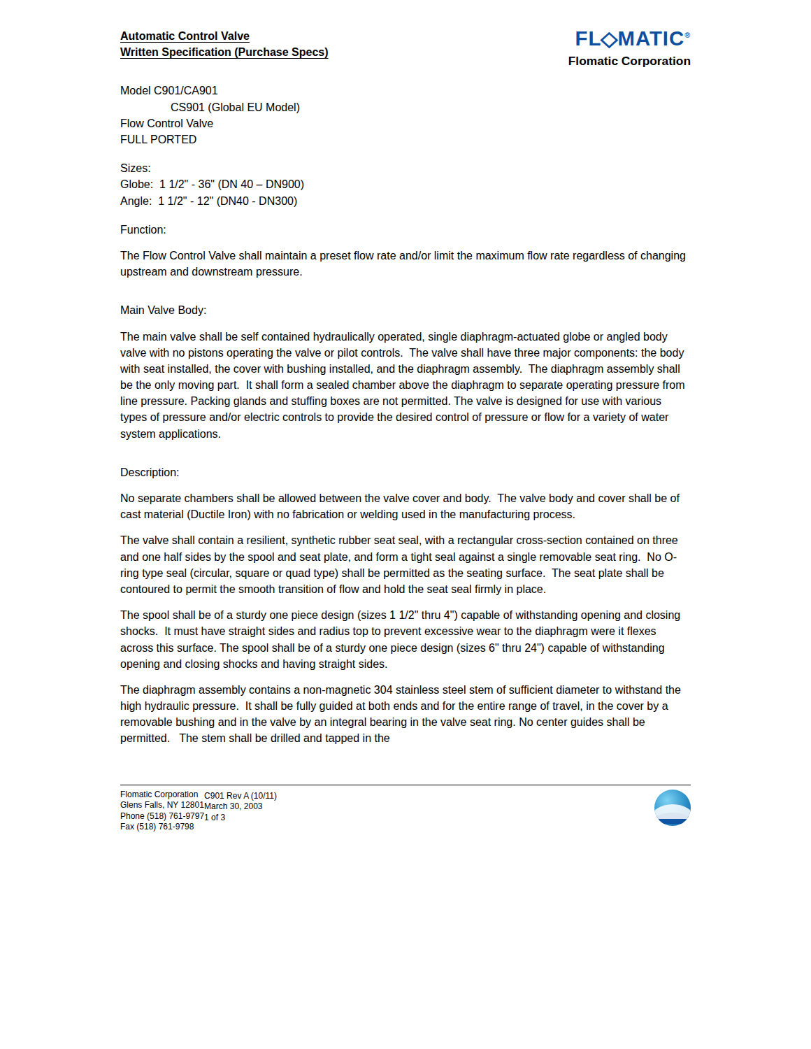Automatic Control Valve
Written Specification (Purchase Specs)
FL◇MATIC®
Flomatic Corporation
Model C901/CA901
CS901 (Global EU Model)
Flow Control Valve
FULL PORTED
Sizes:
Globe: 1 1/2" - 36" (DN 40 – DN900)
Angle: 1 1/2" - 12" (DN40 - DN300)
Function:
The Flow Control Valve shall maintain a preset flow rate and/or limit the maximum flow rate regardless of changing upstream and downstream pressure.
Main Valve Body:
The main valve shall be self contained hydraulically operated, single diaphragm-actuated globe or angled body valve with no pistons operating the valve or pilot controls. The valve shall have three major components: the body with seat installed, the cover with bushing installed, and the diaphragm assembly. The diaphragm assembly shall be the only moving part. It shall form a sealed chamber above the diaphragm to separate operating pressure from line pressure. Packing glands and stuffing boxes are not permitted. The valve is designed for use with various types of pressure and/or electric controls to provide the desired control of pressure or flow for a variety of water system applications.
Description:
No separate chambers shall be allowed between the valve cover and body. The valve body and cover shall be of cast material (Ductile Iron) with no fabrication or welding used in the manufacturing process.
The valve shall contain a resilient, synthetic rubber seat seal, with a rectangular cross-section contained on three and one half sides by the spool and seat plate, and form a tight seal against a single removable seat ring. No O-ring type seal (circular, square or quad type) shall be permitted as the seating surface. The seat plate shall be contoured to permit the smooth transition of flow and hold the seat seal firmly in place.
The spool shall be of a sturdy one piece design (sizes 1 1/2" thru 4") capable of withstanding opening and closing shocks. It must have straight sides and radius top to prevent excessive wear to the diaphragm were it flexes across this surface. The spool shall be of a sturdy one piece design (sizes 6" thru 24") capable of withstanding opening and closing shocks and having straight sides.
The diaphragm assembly contains a non-magnetic 304 stainless steel stem of sufficient diameter to withstand the high hydraulic pressure. It shall be fully guided at both ends and for the entire range of travel, in the cover by a removable bushing and in the valve by an integral bearing in the valve seat ring. No center guides shall be permitted. The stem shall be drilled and tapped in the
Flomatic Corporation
Glens Falls, NY 12801
Phone (518) 761-9797
Fax (518) 761-9798
C901 Rev A (10/11)
March 30, 2003
1 of 3